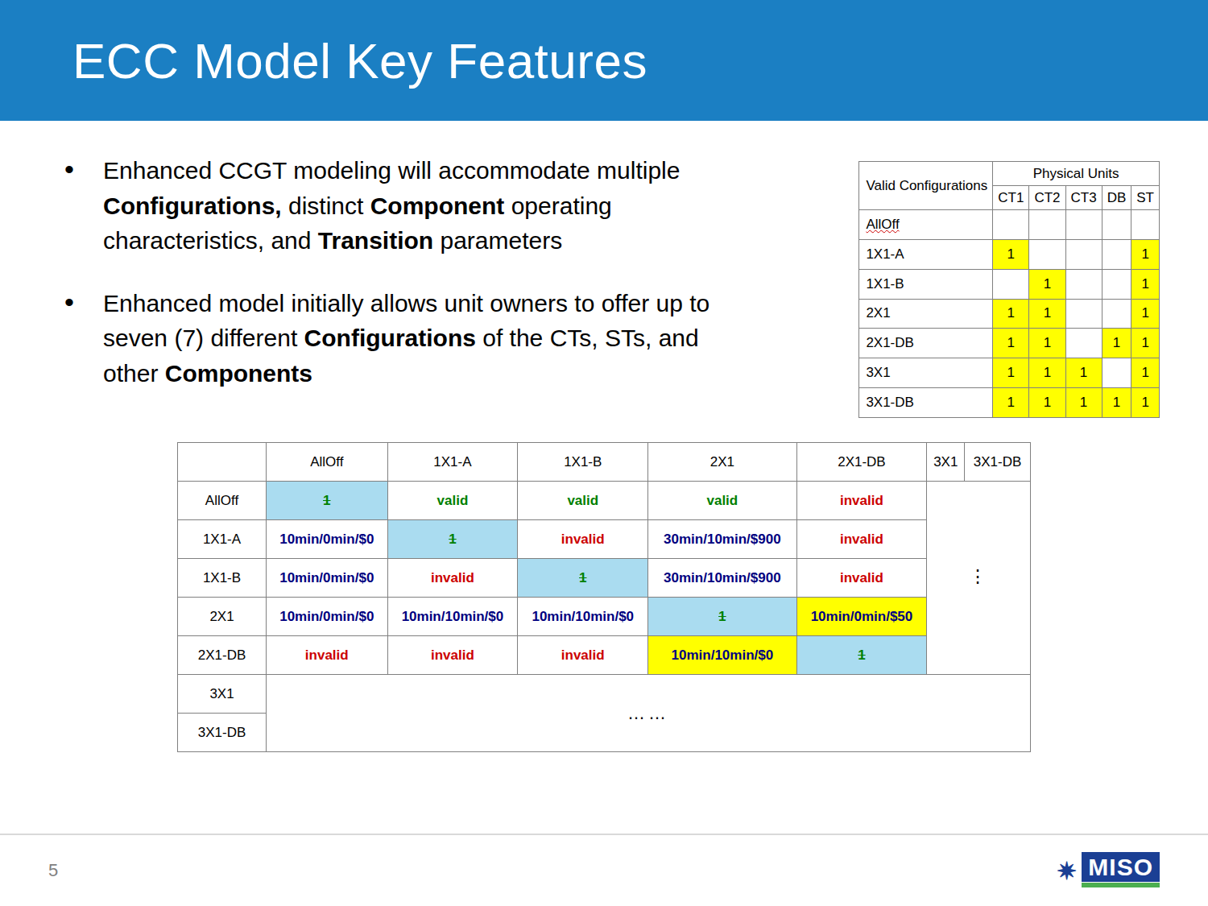ECC Model Key Features
Enhanced CCGT modeling will accommodate multiple Configurations, distinct Component operating characteristics, and Transition parameters
Enhanced model initially allows unit owners to offer up to seven (7) different Configurations of the CTs, STs, and other Components
| Valid Configurations | Physical Units |
| --- | --- |
| CT1 | CT2 | CT3 | DB | ST |
| AllOff | | | | | |
| 1X1-A | 1 | | | | 1 |
| 1X1-B | | 1 | | | 1 |
| 2X1 | 1 | 1 | | | 1 |
| 2X1-DB | 1 | 1 | | 1 | 1 |
| 3X1 | 1 | 1 | 1 | | 1 |
| 3X1-DB | 1 | 1 | 1 | 1 | 1 |
| | AllOff | 1X1-A | 1X1-B | 2X1 | 2X1-DB | 3X1 | 3X1-DB |
| --- | --- | --- | --- | --- | --- | --- | --- |
| AllOff | 1 | valid | valid | valid | invalid | ⋮ |
| 1X1-A | 10min/0min/$0 | 1 | invalid | 30min/10min/$900 | invalid |
| 1X1-B | 10min/0min/$0 | invalid | 1 | 30min/10min/$900 | invalid |
| 2X1 | 10min/0min/$0 | 10min/10min/$0 | 10min/10min/$0 | 1 | 10min/0min/$50 |
| 2X1-DB | invalid | invalid | invalid | 10min/10min/$0 | 1 |
| 3X1 | …… |
| 3X1-DB |
5
✷ MISO